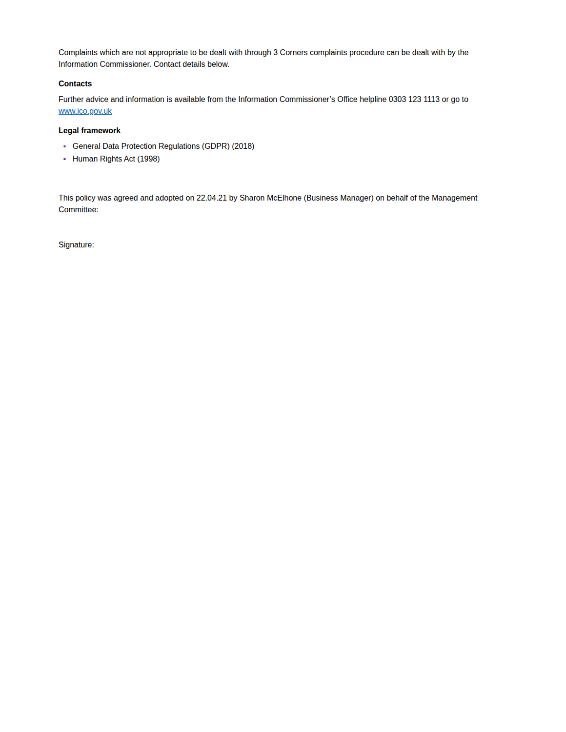Complaints which are not appropriate to be dealt with through 3 Corners complaints procedure can be dealt with by the Information Commissioner. Contact details below.
Contacts
Further advice and information is available from the Information Commissioner’s Office helpline 0303 123 1113 or go to www.ico.gov.uk
Legal framework
General Data Protection Regulations (GDPR) (2018)
Human Rights Act (1998)
This policy was agreed and adopted on 22.04.21 by Sharon McElhone (Business Manager) on behalf of the Management Committee:
Signature: